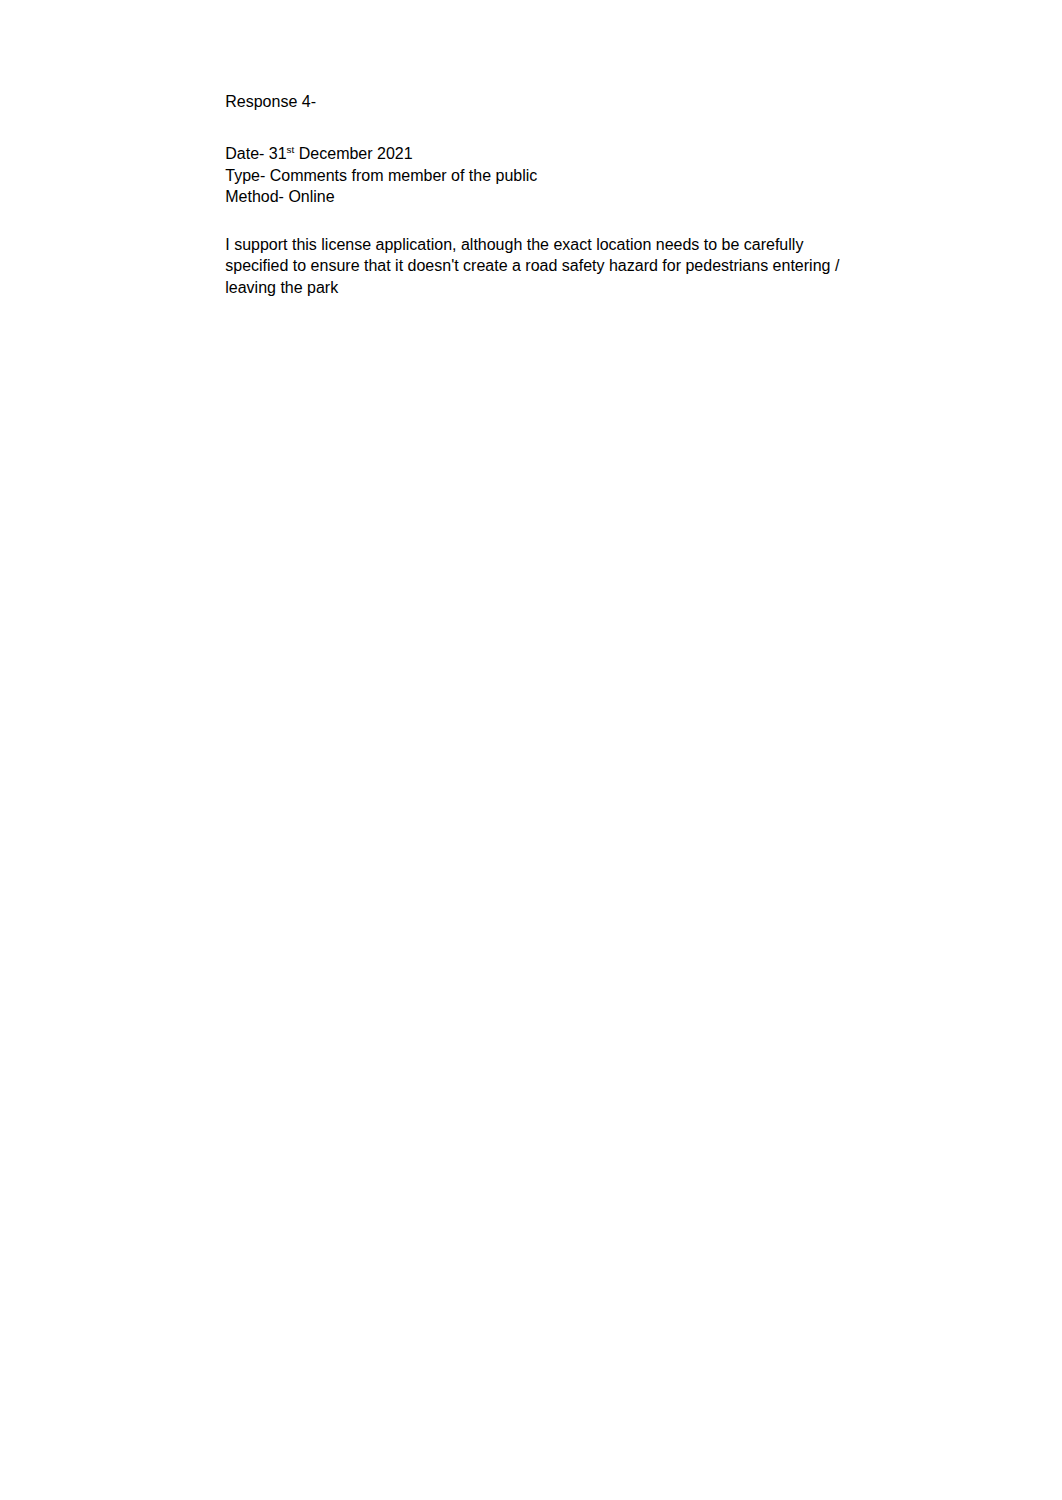Response 4-
Date- 31st December 2021 Type- Comments from member of the public Method- Online
I support this license application, although the exact location needs to be carefully specified to ensure that it doesn't create a road safety hazard for pedestrians entering / leaving the park